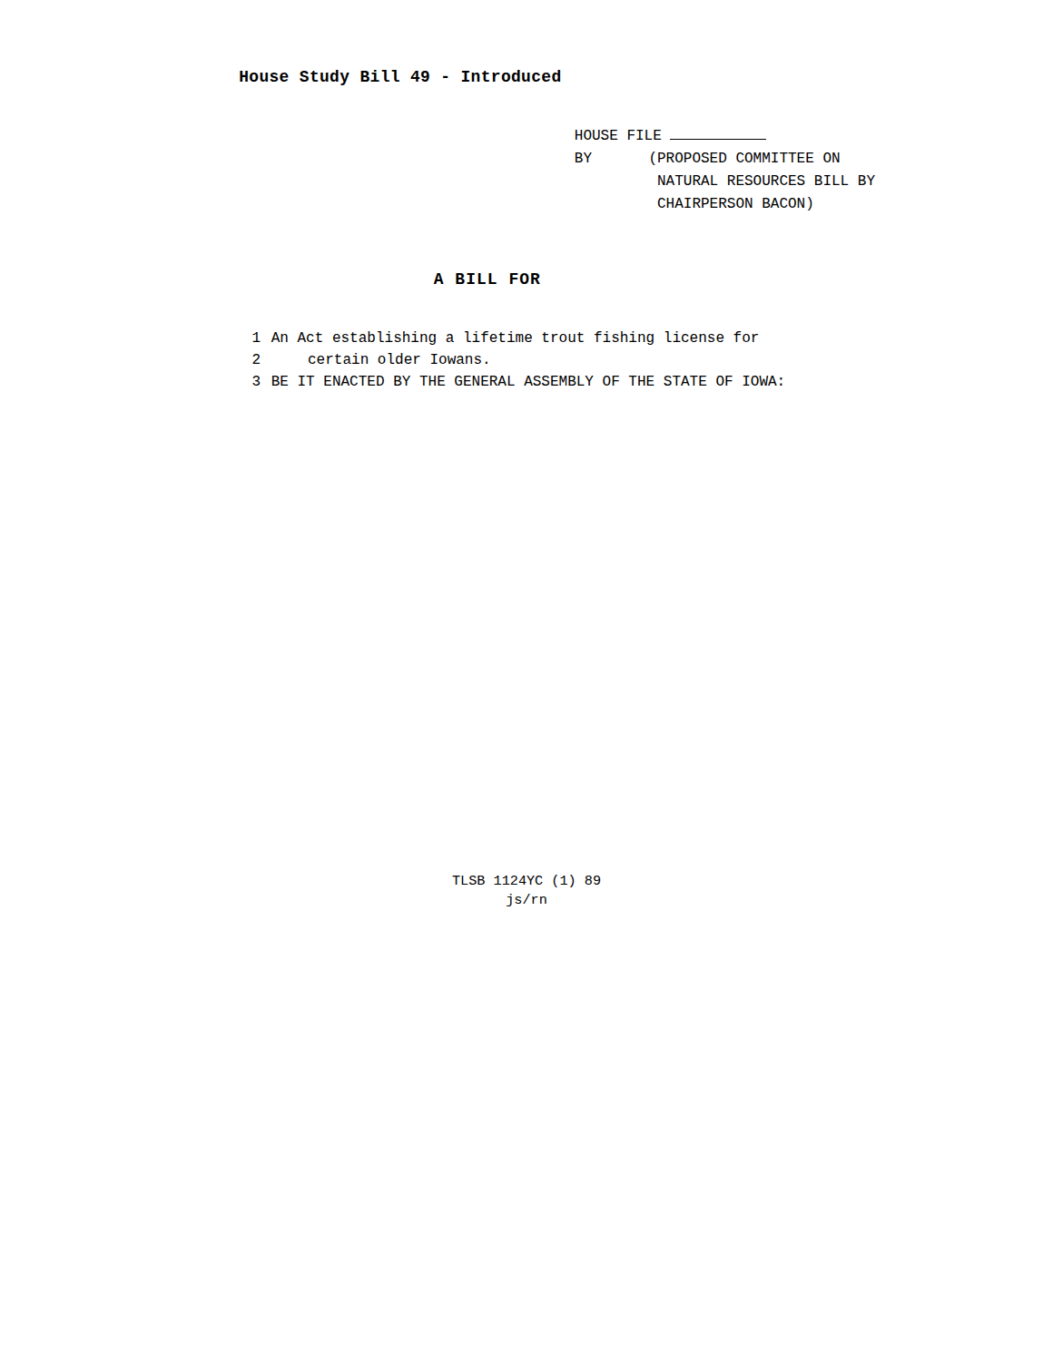House Study Bill 49 - Introduced
HOUSE FILE BY (PROPOSED COMMITTEE ON NATURAL RESOURCES BILL BY CHAIRPERSON BACON)
A BILL FOR
An Act establishing a lifetime trout fishing license for
certain older Iowans.
BE IT ENACTED BY THE GENERAL ASSEMBLY OF THE STATE OF IOWA:
TLSB 1124YC (1) 89
js/rn